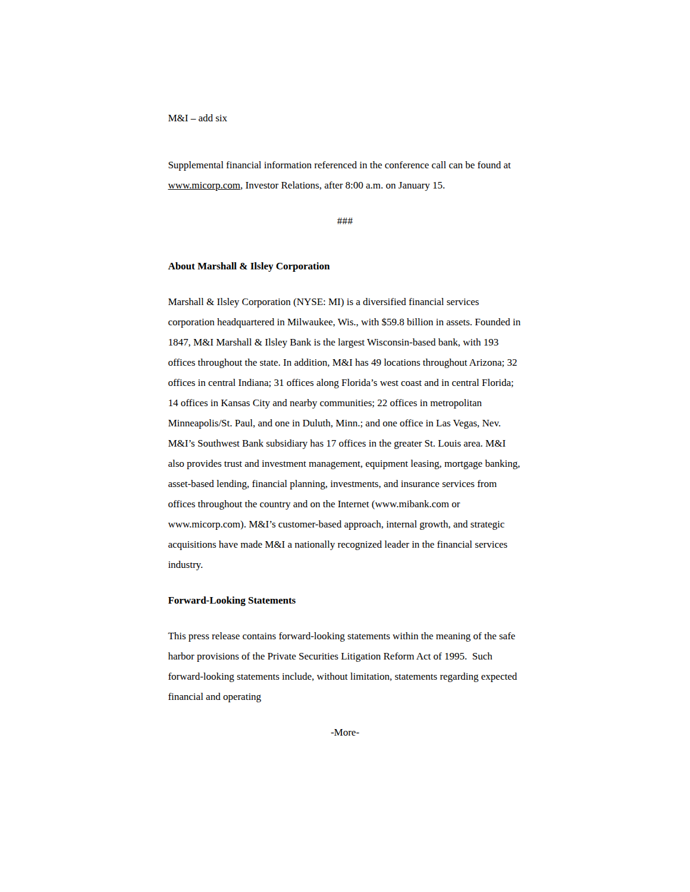M&I – add six
Supplemental financial information referenced in the conference call can be found at www.micorp.com, Investor Relations, after 8:00 a.m. on January 15.
###
About Marshall & Ilsley Corporation
Marshall & Ilsley Corporation (NYSE: MI) is a diversified financial services corporation headquartered in Milwaukee, Wis., with $59.8 billion in assets. Founded in 1847, M&I Marshall & Ilsley Bank is the largest Wisconsin-based bank, with 193 offices throughout the state. In addition, M&I has 49 locations throughout Arizona; 32 offices in central Indiana; 31 offices along Florida’s west coast and in central Florida; 14 offices in Kansas City and nearby communities; 22 offices in metropolitan Minneapolis/St. Paul, and one in Duluth, Minn.; and one office in Las Vegas, Nev. M&I’s Southwest Bank subsidiary has 17 offices in the greater St. Louis area. M&I also provides trust and investment management, equipment leasing, mortgage banking, asset-based lending, financial planning, investments, and insurance services from offices throughout the country and on the Internet (www.mibank.com or www.micorp.com). M&I’s customer-based approach, internal growth, and strategic acquisitions have made M&I a nationally recognized leader in the financial services industry.
Forward-Looking Statements
This press release contains forward-looking statements within the meaning of the safe harbor provisions of the Private Securities Litigation Reform Act of 1995. Such forward-looking statements include, without limitation, statements regarding expected financial and operating
-More-